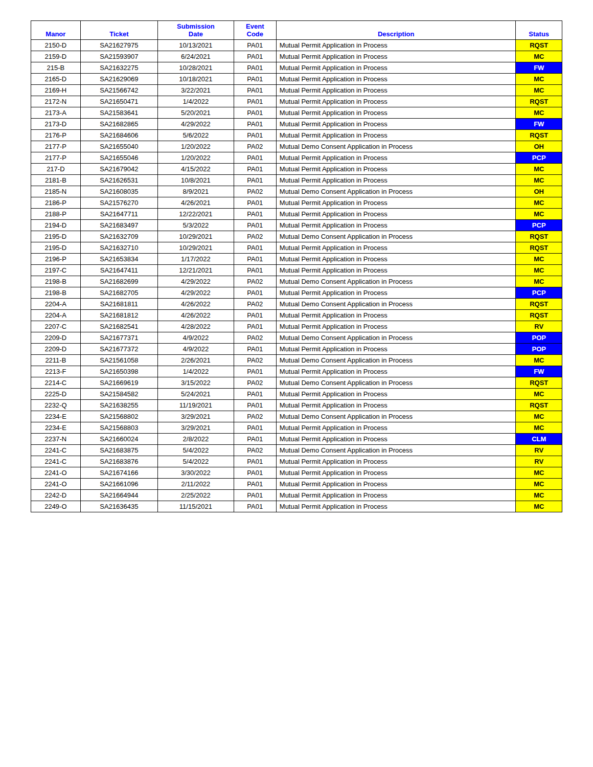| Manor | Ticket | Submission Date | Event Code | Description | Status |
| --- | --- | --- | --- | --- | --- |
| 2150-D | SA21627975 | 10/13/2021 | PA01 | Mutual Permit Application in Process | RQST |
| 2159-D | SA21593907 | 6/24/2021 | PA01 | Mutual Permit Application in Process | MC |
| 215-B | SA21632275 | 10/28/2021 | PA01 | Mutual Permit Application in Process | FW |
| 2165-D | SA21629069 | 10/18/2021 | PA01 | Mutual Permit Application in Process | MC |
| 2169-H | SA21566742 | 3/22/2021 | PA01 | Mutual Permit Application in Process | MC |
| 2172-N | SA21650471 | 1/4/2022 | PA01 | Mutual Permit Application in Process | RQST |
| 2173-A | SA21583641 | 5/20/2021 | PA01 | Mutual Permit Application in Process | MC |
| 2173-D | SA21682865 | 4/29/2022 | PA01 | Mutual Permit Application in Process | FW |
| 2176-P | SA21684606 | 5/6/2022 | PA01 | Mutual Permit Application in Process | RQST |
| 2177-P | SA21655040 | 1/20/2022 | PA02 | Mutual Demo Consent Application in Process | OH |
| 2177-P | SA21655046 | 1/20/2022 | PA01 | Mutual Permit Application in Process | PCP |
| 217-D | SA21679042 | 4/15/2022 | PA01 | Mutual Permit Application in Process | MC |
| 2181-B | SA21626531 | 10/8/2021 | PA01 | Mutual Permit Application in Process | MC |
| 2185-N | SA21608035 | 8/9/2021 | PA02 | Mutual Demo Consent Application in Process | OH |
| 2186-P | SA21576270 | 4/26/2021 | PA01 | Mutual Permit Application in Process | MC |
| 2188-P | SA21647711 | 12/22/2021 | PA01 | Mutual Permit Application in Process | MC |
| 2194-D | SA21683497 | 5/3/2022 | PA01 | Mutual Permit Application in Process | PCP |
| 2195-D | SA21632709 | 10/29/2021 | PA02 | Mutual Demo Consent Application in Process | RQST |
| 2195-D | SA21632710 | 10/29/2021 | PA01 | Mutual Permit Application in Process | RQST |
| 2196-P | SA21653834 | 1/17/2022 | PA01 | Mutual Permit Application in Process | MC |
| 2197-C | SA21647411 | 12/21/2021 | PA01 | Mutual Permit Application in Process | MC |
| 2198-B | SA21682699 | 4/29/2022 | PA02 | Mutual Demo Consent Application in Process | MC |
| 2198-B | SA21682705 | 4/29/2022 | PA01 | Mutual Permit Application in Process | PCP |
| 2204-A | SA21681811 | 4/26/2022 | PA02 | Mutual Demo Consent Application in Process | RQST |
| 2204-A | SA21681812 | 4/26/2022 | PA01 | Mutual Permit Application in Process | RQST |
| 2207-C | SA21682541 | 4/28/2022 | PA01 | Mutual Permit Application in Process | RV |
| 2209-D | SA21677371 | 4/9/2022 | PA02 | Mutual Demo Consent Application in Process | POP |
| 2209-D | SA21677372 | 4/9/2022 | PA01 | Mutual Permit Application in Process | POP |
| 2211-B | SA21561058 | 2/26/2021 | PA02 | Mutual Demo Consent Application in Process | MC |
| 2213-F | SA21650398 | 1/4/2022 | PA01 | Mutual Permit Application in Process | FW |
| 2214-C | SA21669619 | 3/15/2022 | PA02 | Mutual Demo Consent Application in Process | RQST |
| 2225-D | SA21584582 | 5/24/2021 | PA01 | Mutual Permit Application in Process | MC |
| 2232-Q | SA21638255 | 11/19/2021 | PA01 | Mutual Permit Application in Process | RQST |
| 2234-E | SA21568802 | 3/29/2021 | PA02 | Mutual Demo Consent Application in Process | MC |
| 2234-E | SA21568803 | 3/29/2021 | PA01 | Mutual Permit Application in Process | MC |
| 2237-N | SA21660024 | 2/8/2022 | PA01 | Mutual Permit Application in Process | CLM |
| 2241-C | SA21683875 | 5/4/2022 | PA02 | Mutual Demo Consent Application in Process | RV |
| 2241-C | SA21683876 | 5/4/2022 | PA01 | Mutual Permit Application in Process | RV |
| 2241-O | SA21674166 | 3/30/2022 | PA01 | Mutual Permit Application in Process | MC |
| 2241-O | SA21661096 | 2/11/2022 | PA01 | Mutual Permit Application in Process | MC |
| 2242-D | SA21664944 | 2/25/2022 | PA01 | Mutual Permit Application in Process | MC |
| 2249-O | SA21636435 | 11/15/2021 | PA01 | Mutual Permit Application in Process | MC |